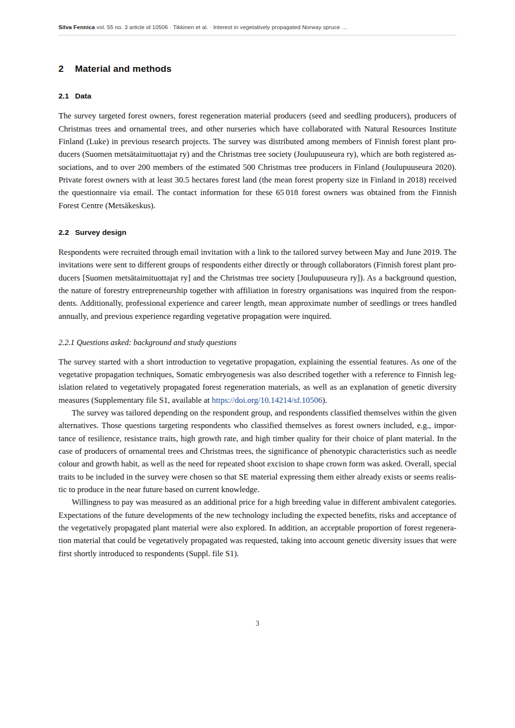Silva Fennica vol. 55 no. 3 article id 10506 · Tikkinen et al. · Interest in vegetatively propagated Norway spruce …
2 Material and methods
2.1 Data
The survey targeted forest owners, forest regeneration material producers (seed and seedling producers), producers of Christmas trees and ornamental trees, and other nurseries which have collaborated with Natural Resources Institute Finland (Luke) in previous research projects. The survey was distributed among members of Finnish forest plant producers (Suomen metsätaimituottajat ry) and the Christmas tree society (Joulupuuseura ry), which are both registered associations, and to over 200 members of the estimated 500 Christmas tree producers in Finland (Joulupuuseura 2020). Private forest owners with at least 30.5 hectares forest land (the mean forest property size in Finland in 2018) received the questionnaire via email. The contact information for these 65 018 forest owners was obtained from the Finnish Forest Centre (Metsäkeskus).
2.2 Survey design
Respondents were recruited through email invitation with a link to the tailored survey between May and June 2019. The invitations were sent to different groups of respondents either directly or through collaborators (Finnish forest plant producers [Suomen metsätaimituottajat ry] and the Christmas tree society [Joulupuuseura ry]). As a background question, the nature of forestry entrepreneurship together with affiliation in forestry organisations was inquired from the respondents. Additionally, professional experience and career length, mean approximate number of seedlings or trees handled annually, and previous experience regarding vegetative propagation were inquired.
2.2.1 Questions asked: background and study questions
The survey started with a short introduction to vegetative propagation, explaining the essential features. As one of the vegetative propagation techniques, Somatic embryogenesis was also described together with a reference to Finnish legislation related to vegetatively propagated forest regeneration materials, as well as an explanation of genetic diversity measures (Supplementary file S1, available at https://doi.org/10.14214/sf.10506).
The survey was tailored depending on the respondent group, and respondents classified themselves within the given alternatives. Those questions targeting respondents who classified themselves as forest owners included, e.g., importance of resilience, resistance traits, high growth rate, and high timber quality for their choice of plant material. In the case of producers of ornamental trees and Christmas trees, the significance of phenotypic characteristics such as needle colour and growth habit, as well as the need for repeated shoot excision to shape crown form was asked. Overall, special traits to be included in the survey were chosen so that SE material expressing them either already exists or seems realistic to produce in the near future based on current knowledge.
Willingness to pay was measured as an additional price for a high breeding value in different ambivalent categories. Expectations of the future developments of the new technology including the expected benefits, risks and acceptance of the vegetatively propagated plant material were also explored. In addition, an acceptable proportion of forest regeneration material that could be vegetatively propagated was requested, taking into account genetic diversity issues that were first shortly introduced to respondents (Suppl. file S1).
3